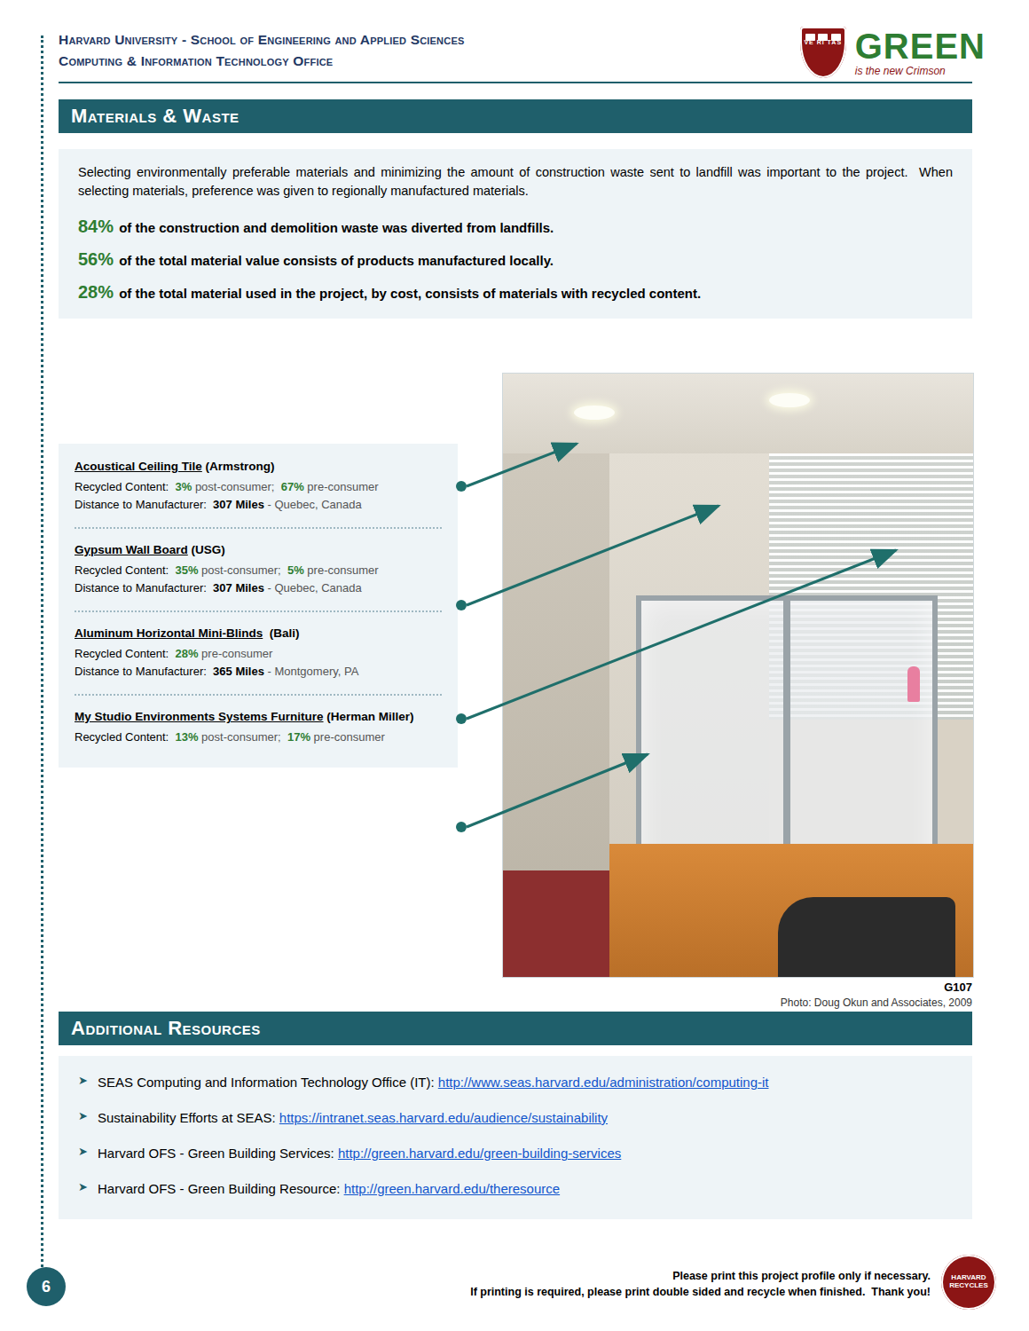Harvard University - School of Engineering and Applied Sciences
Computing & Information Technology Office
GREEN
is the new Crimson
Materials & Waste
Selecting environmentally preferable materials and minimizing the amount of construction waste sent to landfill was important to the project. When selecting materials, preference was given to regionally manufactured materials.
84% of the construction and demolition waste was diverted from landfills.
56% of the total material value consists of products manufactured locally.
28% of the total material used in the project, by cost, consists of materials with recycled content.
Acoustical Ceiling Tile (Armstrong)
Recycled Content: 3% post-consumer; 67% pre-consumer
Distance to Manufacturer: 307 Miles - Quebec, Canada
Gypsum Wall Board (USG)
Recycled Content: 35% post-consumer; 5% pre-consumer
Distance to Manufacturer: 307 Miles - Quebec, Canada
Aluminum Horizontal Mini-Blinds (Bali)
Recycled Content: 28% pre-consumer
Distance to Manufacturer: 365 Miles - Montgomery, PA
My Studio Environments Systems Furniture (Herman Miller)
Recycled Content: 13% post-consumer; 17% pre-consumer
G107
Photo: Doug Okun and Associates, 2009
Additional Resources
SEAS Computing and Information Technology Office (IT): http://www.seas.harvard.edu/administration/computing-it
Sustainability Efforts at SEAS: https://intranet.seas.harvard.edu/audience/sustainability
Harvard OFS - Green Building Services: http://green.harvard.edu/green-building-services
Harvard OFS - Green Building Resource: http://green.harvard.edu/theresource
6
Please print this project profile only if necessary.
If printing is required, please print double sided and recycle when finished. Thank you!
HARVARD
RECYCLES